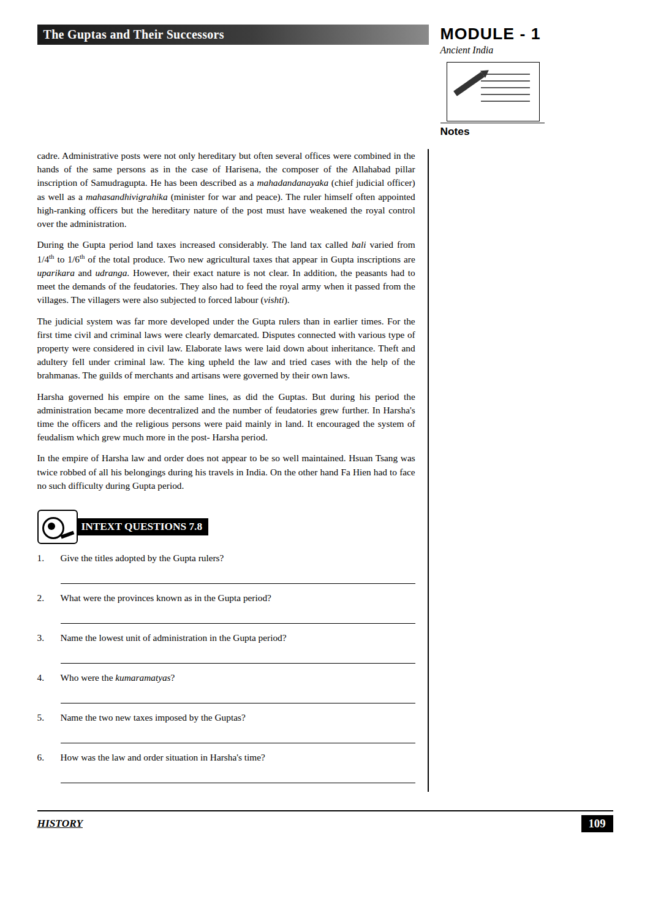The Guptas and Their Successors
MODULE - 1
Ancient India
Notes
cadre. Administrative posts were not only hereditary but often several offices were combined in the hands of the same persons as in the case of Harisena, the composer of the Allahabad pillar inscription of Samudragupta. He has been described as a mahadandanayaka (chief judicial officer) as well as a mahasandhivigrahika (minister for war and peace). The ruler himself often appointed high-ranking officers but the hereditary nature of the post must have weakened the royal control over the administration.
During the Gupta period land taxes increased considerably. The land tax called bali varied from 1/4th to 1/6th of the total produce. Two new agricultural taxes that appear in Gupta inscriptions are uparikara and udranga. However, their exact nature is not clear. In addition, the peasants had to meet the demands of the feudatories. They also had to feed the royal army when it passed from the villages. The villagers were also subjected to forced labour (vishti).
The judicial system was far more developed under the Gupta rulers than in earlier times. For the first time civil and criminal laws were clearly demarcated. Disputes connected with various type of property were considered in civil law. Elaborate laws were laid down about inheritance. Theft and adultery fell under criminal law. The king upheld the law and tried cases with the help of the brahmanas. The guilds of merchants and artisans were governed by their own laws.
Harsha governed his empire on the same lines, as did the Guptas. But during his period the administration became more decentralized and the number of feudatories grew further. In Harsha's time the officers and the religious persons were paid mainly in land. It encouraged the system of feudalism which grew much more in the post- Harsha period.
In the empire of Harsha law and order does not appear to be so well maintained. Hsuan Tsang was twice robbed of all his belongings during his travels in India. On the other hand Fa Hien had to face no such difficulty during Gupta period.
INTEXT QUESTIONS 7.8
Give the titles adopted by the Gupta rulers?
What were the provinces known as in the Gupta period?
Name the lowest unit of administration in the Gupta period?
Who were the kumaramatyas?
Name the two new taxes imposed by the Guptas?
How was the law and order situation in Harsha's time?
HISTORY
109